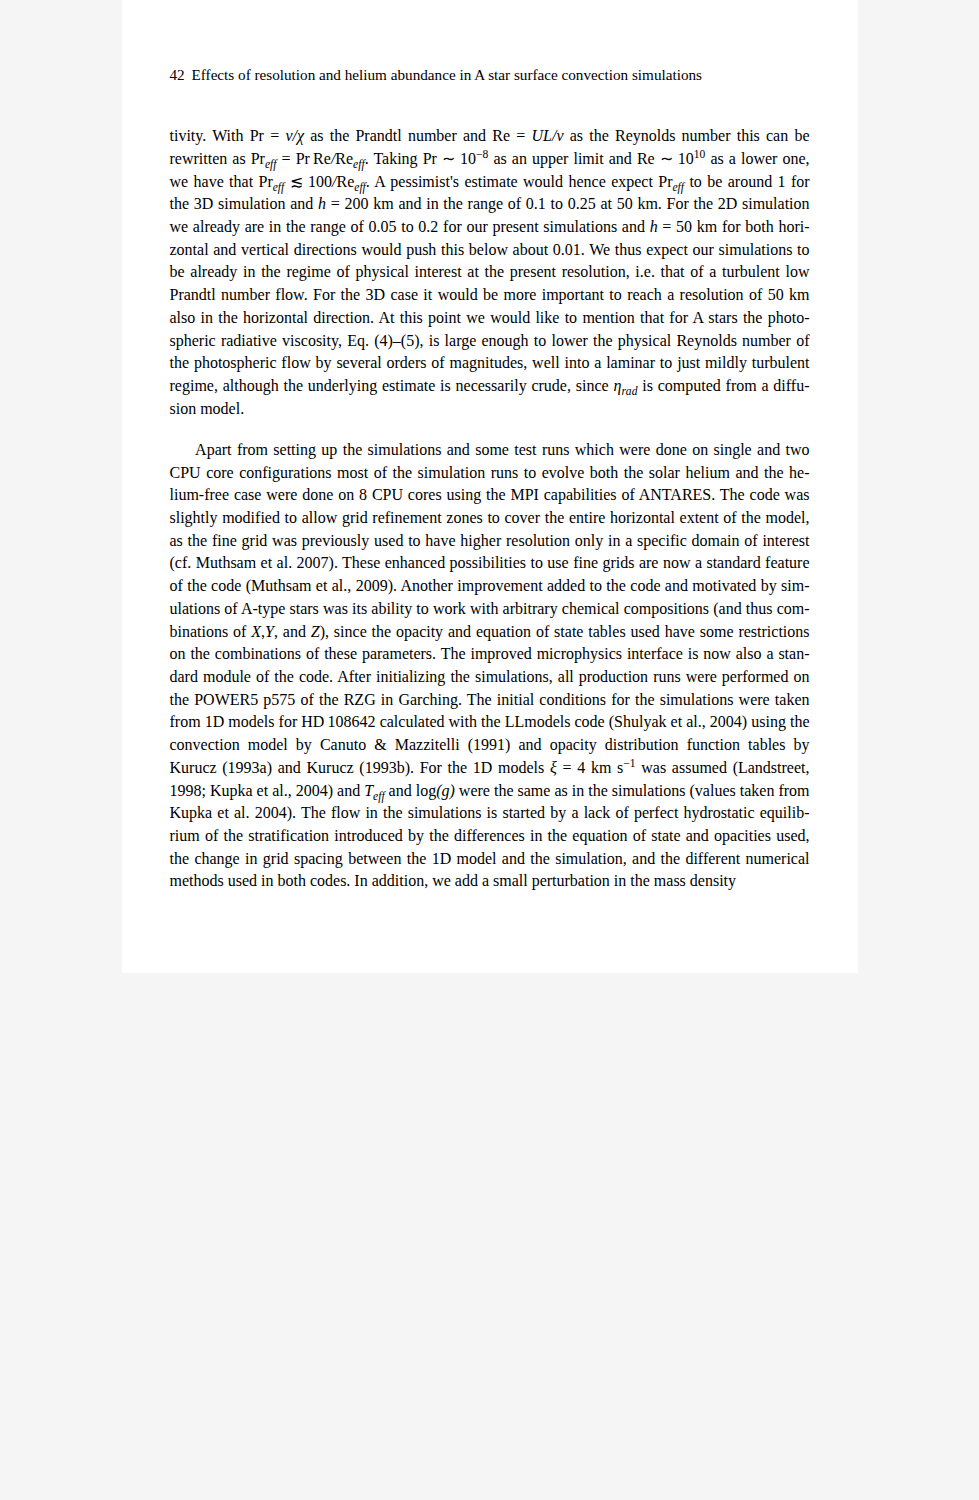42 Effects of resolution and helium abundance in A star surface convection simulations
tivity. With Pr = ν/χ as the Prandtl number and Re = UL/ν as the Reynolds number this can be rewritten as Preff = Pr Re/Reeff. Taking Pr ∼ 10−8 as an upper limit and Re ∼ 1010 as a lower one, we have that Preff ≲ 100/Reeff. A pessimist's estimate would hence expect Preff to be around 1 for the 3D simulation and h = 200 km and in the range of 0.1 to 0.25 at 50 km. For the 2D simulation we already are in the range of 0.05 to 0.2 for our present simulations and h = 50 km for both horizontal and vertical directions would push this below about 0.01. We thus expect our simulations to be already in the regime of physical interest at the present resolution, i.e. that of a turbulent low Prandtl number flow. For the 3D case it would be more important to reach a resolution of 50 km also in the horizontal direction. At this point we would like to mention that for A stars the photospheric radiative viscosity, Eq. (4)–(5), is large enough to lower the physical Reynolds number of the photospheric flow by several orders of magnitudes, well into a laminar to just mildly turbulent regime, although the underlying estimate is necessarily crude, since ηrad is computed from a diffusion model.
Apart from setting up the simulations and some test runs which were done on single and two CPU core configurations most of the simulation runs to evolve both the solar helium and the helium-free case were done on 8 CPU cores using the MPI capabilities of ANTARES. The code was slightly modified to allow grid refinement zones to cover the entire horizontal extent of the model, as the fine grid was previously used to have higher resolution only in a specific domain of interest (cf. Muthsam et al. 2007). These enhanced possibilities to use fine grids are now a standard feature of the code (Muthsam et al., 2009). Another improvement added to the code and motivated by simulations of A-type stars was its ability to work with arbitrary chemical compositions (and thus combinations of X,Y, and Z), since the opacity and equation of state tables used have some restrictions on the combinations of these parameters. The improved microphysics interface is now also a standard module of the code. After initializing the simulations, all production runs were performed on the POWER5 p575 of the RZG in Garching. The initial conditions for the simulations were taken from 1D models for HD 108642 calculated with the LLmodels code (Shulyak et al., 2004) using the convection model by Canuto & Mazzitelli (1991) and opacity distribution function tables by Kurucz (1993a) and Kurucz (1993b). For the 1D models ξ = 4 km s−1 was assumed (Landstreet, 1998; Kupka et al., 2004) and Teff and log(g) were the same as in the simulations (values taken from Kupka et al. 2004). The flow in the simulations is started by a lack of perfect hydrostatic equilibrium of the stratification introduced by the differences in the equation of state and opacities used, the change in grid spacing between the 1D model and the simulation, and the different numerical methods used in both codes. In addition, we add a small perturbation in the mass density